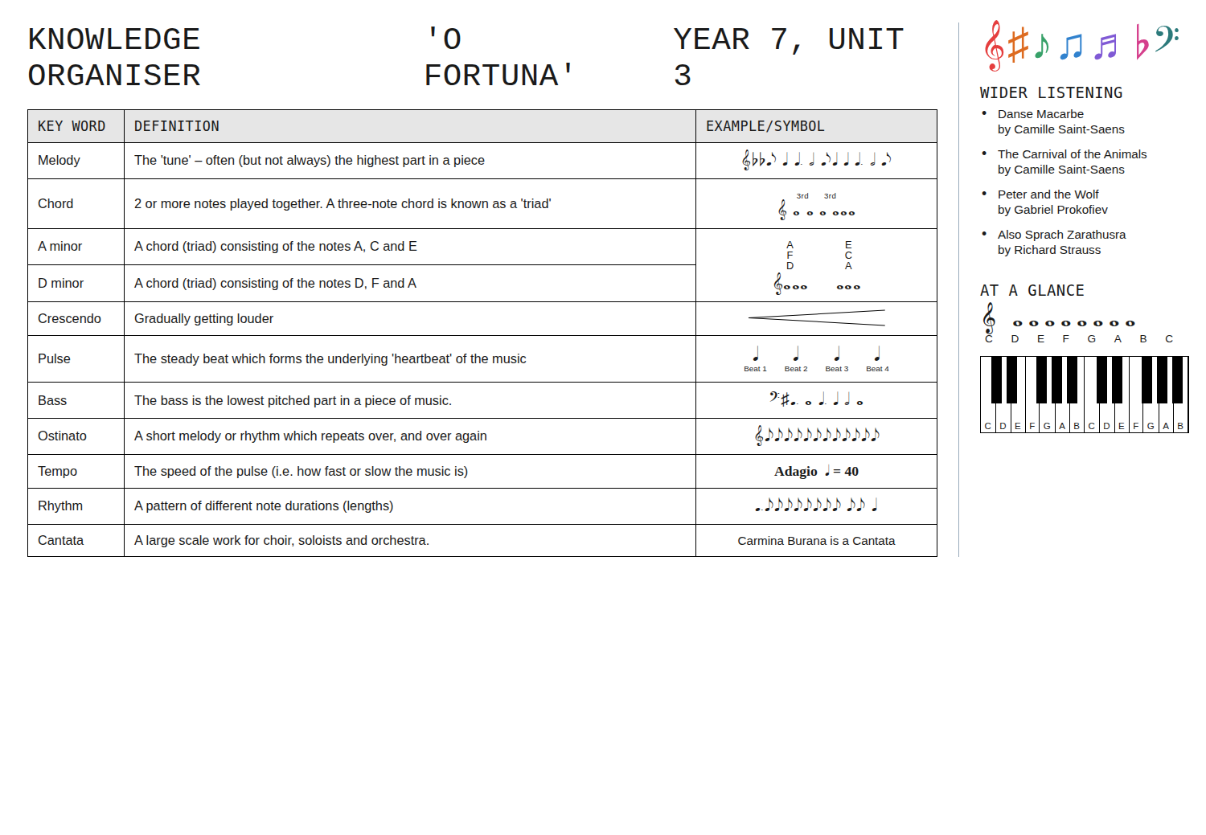Knowledge Organiser
'O Fortuna'
Year 7, Unit 3
| Key Word | Definition | Example/Symbol |
| --- | --- | --- |
| Melody | The 'tune' – often (but not always) the highest part in a piece | 𝄞♭♭𝅘𝅮 𝅘𝅥 𝅘𝅥𝅭 𝅗𝅥 𝅘𝅮𝅘𝅥 𝅘𝅥 𝅘𝅥𝅭 𝅗𝅥 𝅘𝅮 |
| Chord | 2 or more notes played together. A three-note chord is known as a 'triad' | 3rd 3rd 𝄞 𝅝 𝅝 𝅝 𝅝𝅝𝅝 |
| A minor | A chord (triad) consisting of the notes A, C and E | A F D 𝄞𝅝𝅝𝅝 E C A 𝅝𝅝𝅝 |
| D minor | A chord (triad) consisting of the notes D, F and A |
| Crescendo | Gradually getting louder | |
| Pulse | The steady beat which forms the underlying 'heartbeat' of the music | 𝅘𝅥 Beat 1 𝅘𝅥 Beat 2 𝅘𝅥 Beat 3 𝅘𝅥 Beat 4 |
| Bass | The bass is the lowest pitched part in a piece of music. | 𝄢♯𝅘𝅭 𝅝 𝅘𝅥𝅭 𝅘𝅥 𝅗𝅥 𝅝 |
| Ostinato | A short melody or rhythm which repeats over, and over again | 𝄞𝅘𝅥𝅮𝅘𝅥𝅮𝅘𝅥𝅮𝅘𝅥𝅮𝅘𝅥𝅮𝅘𝅥𝅮𝅘𝅥𝅮𝅘𝅥𝅮𝅘𝅥𝅮𝅘𝅥𝅮𝅘𝅥𝅮𝅘𝅥𝅮 |
| Tempo | The speed of the pulse (i.e. how fast or slow the music is) | Adagio 𝅘𝅥 = 40 |
| Rhythm | A pattern of different note durations (lengths) | 𝅘𝅭𝅘𝅥𝅮𝅘𝅥𝅮𝅘𝅥𝅮𝅘𝅥𝅮𝅘𝅥𝅮𝅘𝅥𝅮𝅘𝅥𝅮𝅘𝅥𝅮 𝅘𝅥𝅮𝅘𝅥𝅮 𝅘𝅥 |
| Cantata | A large scale work for choir, soloists and orchestra. | Carmina Burana is a Cantata |
𝄞♯♪♫♬♭𝄢
Wider Listening
Danse Macarbeby Camille Saint-Saens
The Carnival of the Animalsby Camille Saint-Saens
Peter and the Wolfby Gabriel Prokofiev
Also Sprach Zarathusraby Richard Strauss
At a Glance
𝄞 𝅝𝅝𝅝𝅝𝅝𝅝𝅝𝅝
CDEFGABC
C
D
E
F
G
A
B
C
D
E
F
G
A
B